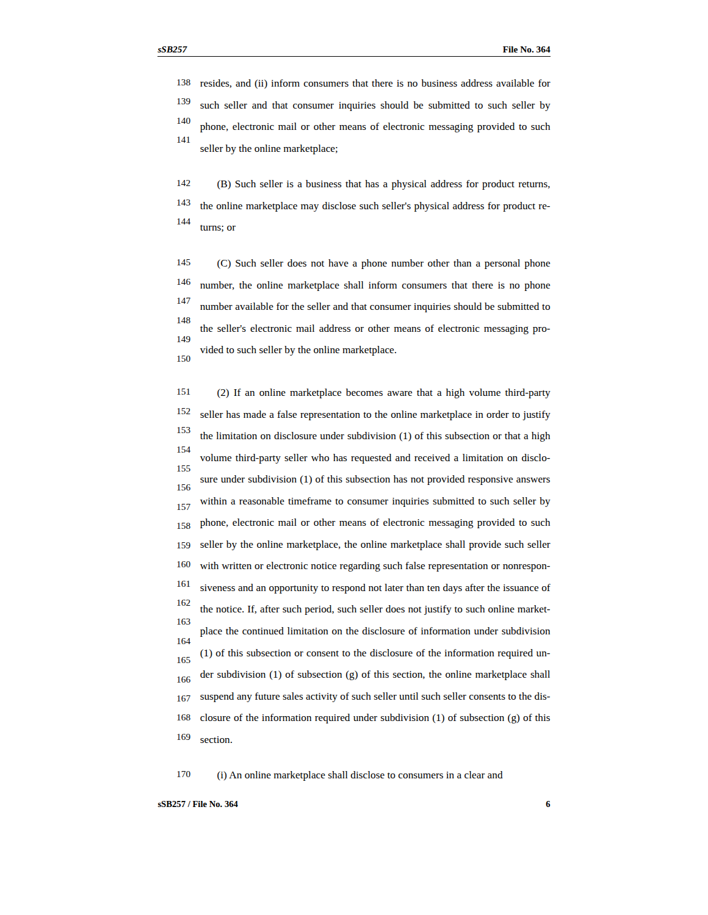sSB257 File No. 364
138 139 140 141 resides, and (ii) inform consumers that there is no business address available for such seller and that consumer inquiries should be submitted to such seller by phone, electronic mail or other means of electronic messaging provided to such seller by the online marketplace;
142 143 144 (B) Such seller is a business that has a physical address for product returns, the online marketplace may disclose such seller's physical address for product returns; or
145 146 147 148 149 150 (C) Such seller does not have a phone number other than a personal phone number, the online marketplace shall inform consumers that there is no phone number available for the seller and that consumer inquiries should be submitted to the seller's electronic mail address or other means of electronic messaging provided to such seller by the online marketplace.
151 152 153 154 155 156 157 158 159 160 161 162 163 164 165 166 167 168 169 (2) If an online marketplace becomes aware that a high volume third-party seller has made a false representation to the online marketplace in order to justify the limitation on disclosure under subdivision (1) of this subsection or that a high volume third-party seller who has requested and received a limitation on disclosure under subdivision (1) of this subsection has not provided responsive answers within a reasonable timeframe to consumer inquiries submitted to such seller by phone, electronic mail or other means of electronic messaging provided to such seller by the online marketplace, the online marketplace shall provide such seller with written or electronic notice regarding such false representation or nonresponsiveness and an opportunity to respond not later than ten days after the issuance of the notice. If, after such period, such seller does not justify to such online marketplace the continued limitation on the disclosure of information under subdivision (1) of this subsection or consent to the disclosure of the information required under subdivision (1) of subsection (g) of this section, the online marketplace shall suspend any future sales activity of such seller until such seller consents to the disclosure of the information required under subdivision (1) of subsection (g) of this section.
170 (i) An online marketplace shall disclose to consumers in a clear and
sSB257 / File No. 364 6